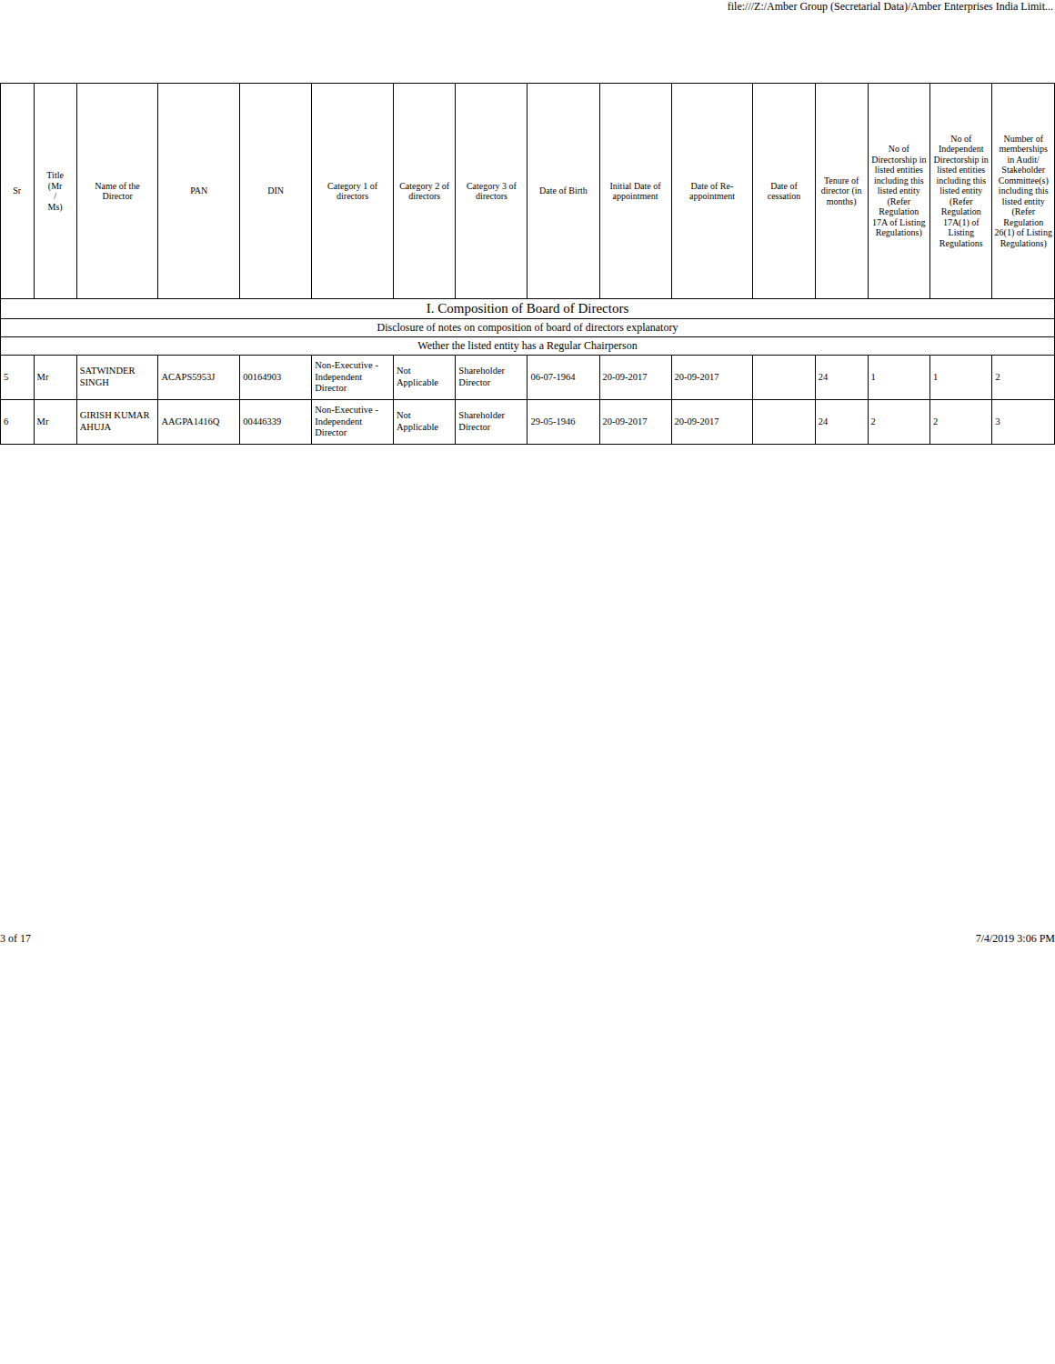file:///Z:/Amber Group (Secretarial Data)/Amber Enterprises India Limit...
| I. Composition of Board of Directors |
| Disclosure of notes on composition of board of directors explanatory |
| Wether the listed entity has a Regular Chairperson |
| Sr | Title (Mr / Ms) | Name of the Director | PAN | DIN | Category 1 of directors | Category 2 of directors | Category 3 of directors | Date of Birth | Initial Date of appointment | Date of Re-appointment | Date of cessation | Tenure of director (in months) | No of Directorship in listed entities including this listed entity (Refer Regulation 17A of Listing Regulations) | No of Independent Directorship in listed entities including this listed entity (Refer Regulation 17A(1) of Listing Regulations | Number of memberships in Audit/ Stakeholder Committee(s) including this listed entity (Refer Regulation 26(1) of Listing Regulations) |
| 5 | Mr | SATWINDER SINGH | ACAPS5953J | 00164903 | Non-Executive - Independent Director | Not Applicable | Shareholder Director | 06-07-1964 | 20-09-2017 | 20-09-2017 | | 24 | 1 | 1 | 2 |
| 6 | Mr | GIRISH KUMAR AHUJA | AAGPA1416Q | 00446339 | Non-Executive - Independent Director | Not Applicable | Shareholder Director | 29-05-1946 | 20-09-2017 | 20-09-2017 | | 24 | 2 | 2 | 3 |
3 of 17 7/4/2019 3:06 PM